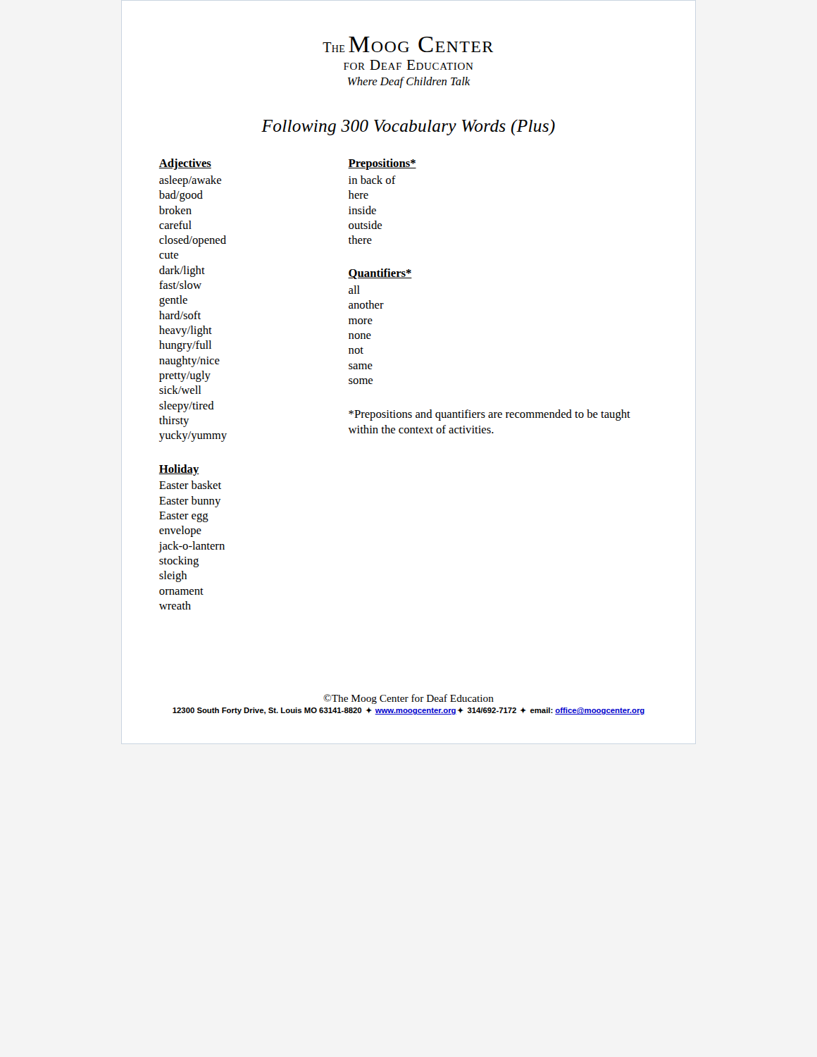The Moog Center
for Deaf Education
Where Deaf Children Talk
Following 300 Vocabulary Words (Plus)
Adjectives
asleep/awake
bad/good
broken
careful
closed/opened
cute
dark/light
fast/slow
gentle
hard/soft
heavy/light
hungry/full
naughty/nice
pretty/ugly
sick/well
sleepy/tired
thirsty
yucky/yummy
Holiday
Easter basket
Easter bunny
Easter egg
envelope
jack-o-lantern
stocking
sleigh
ornament
wreath
Prepositions*
in back of
here
inside
outside
there
Quantifiers*
all
another
more
none
not
same
some
*Prepositions and quantifiers are recommended to be taught within the context of activities.
©The Moog Center for Deaf Education
12300 South Forty Drive, St. Louis MO 63141-8820 ✦ www.moogcenter.org✦ 314/692-7172 ✦ email: office@moogcenter.org